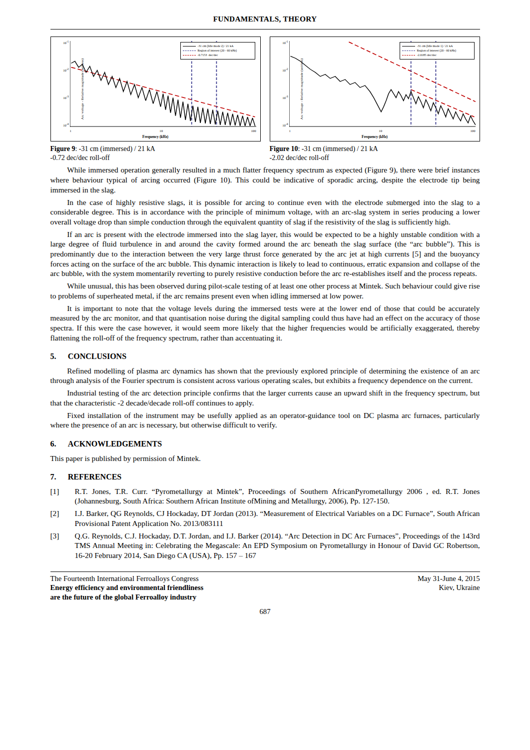FUNDAMENTALS, THEORY
Arc voltage - Relative magnitude (unitless)
10-1 10-2 10-3 10-4
-31 cm (Idle mode 2) / 21 kA
Region of interest (20 - 60 kHz)
-0.7153 dec/dec
110100
Frequency (kHz)
Figure 9: -31 cm (immersed) / 21 kA
-0.72 dec/dec roll-off
Arc voltage - Relative magnitude (unitless)
10-1 10-2 10-3 10-4
-31 cm (Idle mode 1) / 21 kA
Region of interest (20 - 60 kHz)
-2.0185 dec/dec
110100
Frequency (kHz)
Figure 10: -31 cm (immersed) / 21 kA
-2.02 dec/dec roll-off
While immersed operation generally resulted in a much flatter frequency spectrum as expected (Figure 9), there were brief instances where behaviour typical of arcing occurred (Figure 10). This could be indicative of sporadic arcing, despite the electrode tip being immersed in the slag.
In the case of highly resistive slags, it is possible for arcing to continue even with the electrode submerged into the slag to a considerable degree. This is in accordance with the principle of minimum voltage, with an arc-slag system in series producing a lower overall voltage drop than simple conduction through the equivalent quantity of slag if the resistivity of the slag is sufficiently high.
If an arc is present with the electrode immersed into the slag layer, this would be expected to be a highly unstable condition with a large degree of fluid turbulence in and around the cavity formed around the arc beneath the slag surface (the “arc bubble”). This is predominantly due to the interaction between the very large thrust force generated by the arc jet at high currents [5] and the buoyancy forces acting on the surface of the arc bubble. This dynamic interaction is likely to lead to continuous, erratic expansion and collapse of the arc bubble, with the system momentarily reverting to purely resistive conduction before the arc re-establishes itself and the process repeats.
While unusual, this has been observed during pilot-scale testing of at least one other process at Mintek. Such behaviour could give rise to problems of superheated metal, if the arc remains present even when idling immersed at low power.
It is important to note that the voltage levels during the immersed tests were at the lower end of those that could be accurately measured by the arc monitor, and that quantisation noise during the digital sampling could thus have had an effect on the accuracy of those spectra. If this were the case however, it would seem more likely that the higher frequencies would be artificially exaggerated, thereby flattening the roll-off of the frequency spectrum, rather than accentuating it.
5. CONCLUSIONS
Refined modelling of plasma arc dynamics has shown that the previously explored principle of determining the existence of an arc through analysis of the Fourier spectrum is consistent across various operating scales, but exhibits a frequency dependence on the current.
Industrial testing of the arc detection principle confirms that the larger currents cause an upward shift in the frequency spectrum, but that the characteristic -2 decade/decade roll-off continues to apply.
Fixed installation of the instrument may be usefully applied as an operator-guidance tool on DC plasma arc furnaces, particularly where the presence of an arc is necessary, but otherwise difficult to verify.
6. ACKNOWLEDGEMENTS
This paper is published by permission of Mintek.
7. REFERENCES
[1] R.T. Jones, T.R. Curr. “Pyrometallurgy at Mintek”, Proceedings of Southern AfricanPyrometallurgy 2006 , ed. R.T. Jones (Johannesburg, South Africa: Southern African Institute ofMining and Metallurgy, 2006), Pp. 127-150.
[2] I.J. Barker, QG Reynolds, CJ Hockaday, DT Jordan (2013). “Measurement of Electrical Variables on a DC Furnace”, South African Provisional Patent Application No. 2013/083111
[3] Q.G. Reynolds, C.J. Hockaday, D.T. Jordan, and I.J. Barker (2014). “Arc Detection in DC Arc Furnaces”, Proceedings of the 143rd TMS Annual Meeting in: Celebrating the Megascale: An EPD Symposium on Pyrometallurgy in Honour of David GC Robertson, 16-20 February 2014, San Diego CA (USA), Pp. 157 – 167
The Fourteenth International Ferroalloys Congress
Energy efficiency and environmental friendliness
are the future of the global Ferroalloy industry
May 31-June 4, 2015
Kiev, Ukraine
687